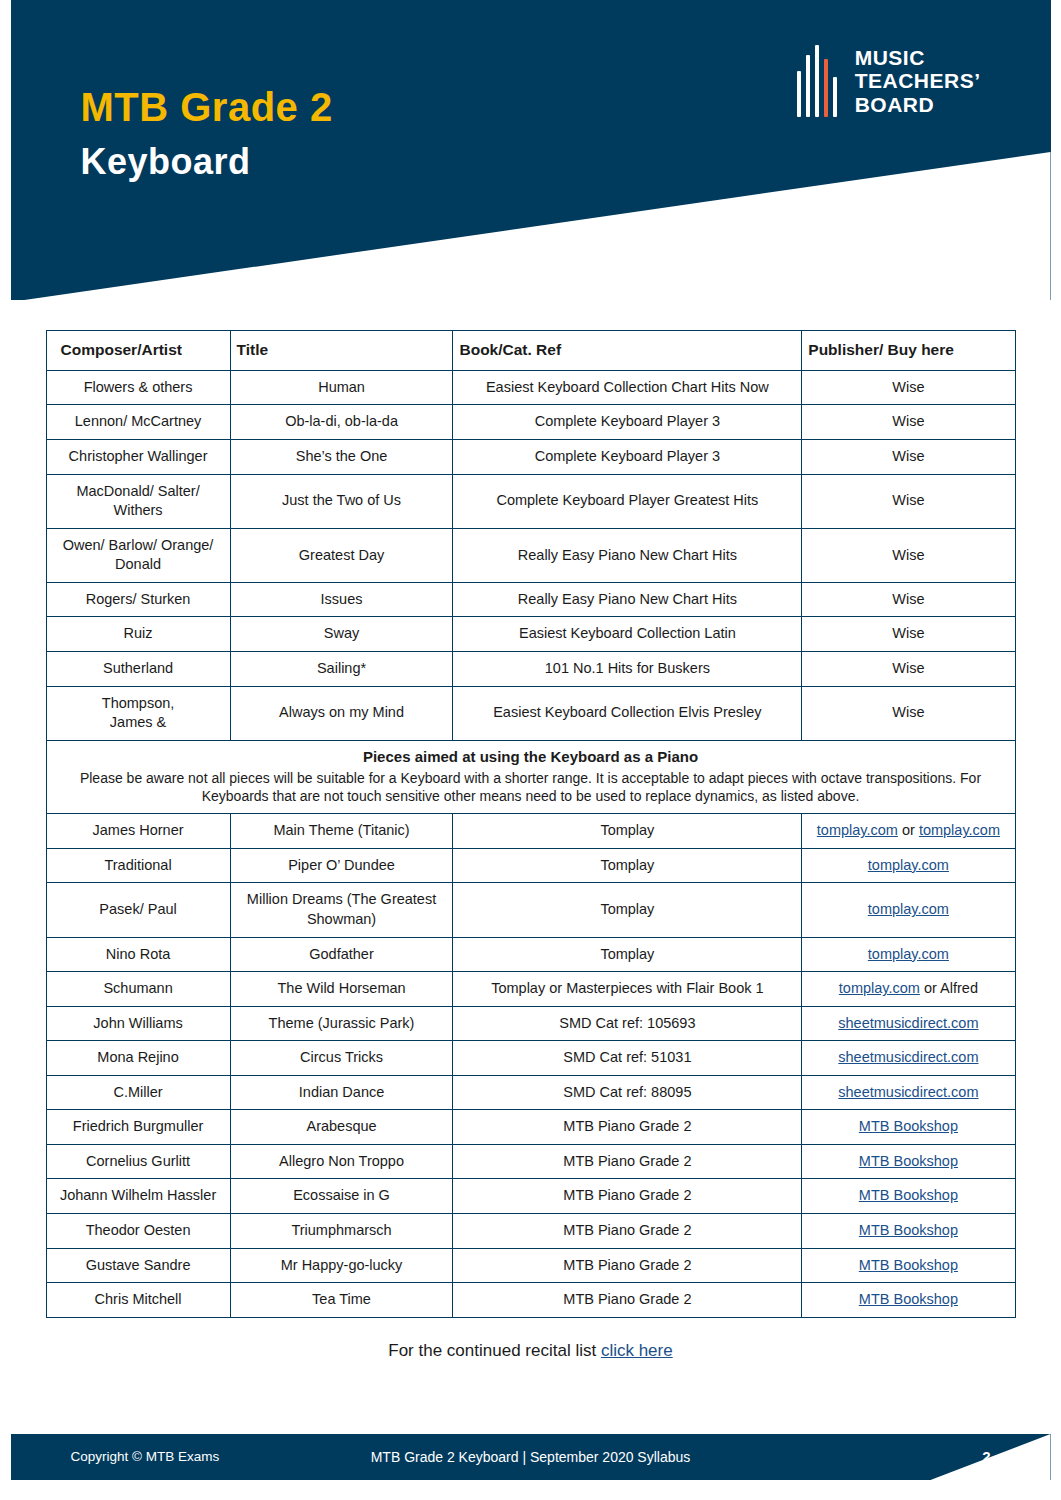MTB Grade 2
Keyboard
Music
Teachers’
Board
| Composer/Artist | Title | Book/Cat. Ref | Publisher/ Buy here |
| --- | --- | --- | --- |
| Flowers & others | Human | Easiest Keyboard Collection Chart Hits Now | Wise |
| Lennon/ McCartney | Ob-la-di, ob-la-da | Complete Keyboard Player 3 | Wise |
| Christopher Wallinger | She’s the One | Complete Keyboard Player 3 | Wise |
| MacDonald/ Salter/ Withers | Just the Two of Us | Complete Keyboard Player Greatest Hits | Wise |
| Owen/ Barlow/ Orange/ Donald | Greatest Day | Really Easy Piano New Chart Hits | Wise |
| Rogers/ Sturken | Issues | Really Easy Piano New Chart Hits | Wise |
| Ruiz | Sway | Easiest Keyboard Collection Latin | Wise |
| Sutherland | Sailing* | 101 No.1 Hits for Buskers | Wise |
| Thompson, James & | Always on my Mind | Easiest Keyboard Collection Elvis Presley | Wise |
| Pieces aimed at using the Keyboard as a Piano Please be aware not all pieces will be suitable for a Keyboard with a shorter range. It is acceptable to adapt pieces with octave transpositions. For Keyboards that are not touch sensitive other means need to be used to replace dynamics, as listed above. |
| James Horner | Main Theme (Titanic) | Tomplay | tomplay.com or tomplay.com |
| Traditional | Piper O’ Dundee | Tomplay | tomplay.com |
| Pasek/ Paul | Million Dreams (The Greatest Showman) | Tomplay | tomplay.com |
| Nino Rota | Godfather | Tomplay | tomplay.com |
| Schumann | The Wild Horseman | Tomplay or Masterpieces with Flair Book 1 | tomplay.com or Alfred |
| John Williams | Theme (Jurassic Park) | SMD Cat ref: 105693 | sheetmusicdirect.com |
| Mona Rejino | Circus Tricks | SMD Cat ref: 51031 | sheetmusicdirect.com |
| C.Miller | Indian Dance | SMD Cat ref: 88095 | sheetmusicdirect.com |
| Friedrich Burgmuller | Arabesque | MTB Piano Grade 2 | MTB Bookshop |
| Cornelius Gurlitt | Allegro Non Troppo | MTB Piano Grade 2 | MTB Bookshop |
| Johann Wilhelm Hassler | Ecossaise in G | MTB Piano Grade 2 | MTB Bookshop |
| Theodor Oesten | Triumphmarsch | MTB Piano Grade 2 | MTB Bookshop |
| Gustave Sandre | Mr Happy-go-lucky | MTB Piano Grade 2 | MTB Bookshop |
| Chris Mitchell | Tea Time | MTB Piano Grade 2 | MTB Bookshop |
For the continued recital list click here
Copyright © MTB Exams MTB Grade 2 Keyboard | September 2020 Syllabus 2